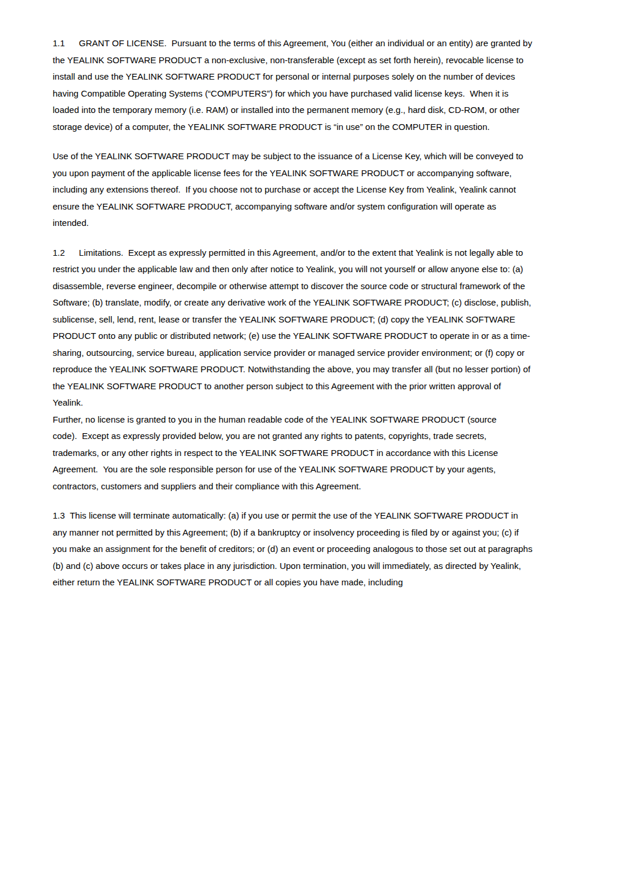1.1 GRANT OF LICENSE. Pursuant to the terms of this Agreement, You (either an individual or an entity) are granted by the YEALINK SOFTWARE PRODUCT a non-exclusive, non-transferable (except as set forth herein), revocable license to install and use the YEALINK SOFTWARE PRODUCT for personal or internal purposes solely on the number of devices having Compatible Operating Systems (“COMPUTERS”) for which you have purchased valid license keys. When it is loaded into the temporary memory (i.e. RAM) or installed into the permanent memory (e.g., hard disk, CD-ROM, or other storage device) of a computer, the YEALINK SOFTWARE PRODUCT is “in use” on the COMPUTER in question.
Use of the YEALINK SOFTWARE PRODUCT may be subject to the issuance of a License Key, which will be conveyed to you upon payment of the applicable license fees for the YEALINK SOFTWARE PRODUCT or accompanying software, including any extensions thereof. If you choose not to purchase or accept the License Key from Yealink, Yealink cannot ensure the YEALINK SOFTWARE PRODUCT, accompanying software and/or system configuration will operate as intended.
1.2 Limitations. Except as expressly permitted in this Agreement, and/or to the extent that Yealink is not legally able to restrict you under the applicable law and then only after notice to Yealink, you will not yourself or allow anyone else to: (a) disassemble, reverse engineer, decompile or otherwise attempt to discover the source code or structural framework of the Software; (b) translate, modify, or create any derivative work of the YEALINK SOFTWARE PRODUCT; (c) disclose, publish, sublicense, sell, lend, rent, lease or transfer the YEALINK SOFTWARE PRODUCT; (d) copy the YEALINK SOFTWARE PRODUCT onto any public or distributed network; (e) use the YEALINK SOFTWARE PRODUCT to operate in or as a time-sharing, outsourcing, service bureau, application service provider or managed service provider environment; or (f) copy or reproduce the YEALINK SOFTWARE PRODUCT. Notwithstanding the above, you may transfer all (but no lesser portion) of the YEALINK SOFTWARE PRODUCT to another person subject to this Agreement with the prior written approval of Yealink.
Further, no license is granted to you in the human readable code of the YEALINK SOFTWARE PRODUCT (source code). Except as expressly provided below, you are not granted any rights to patents, copyrights, trade secrets, trademarks, or any other rights in respect to the YEALINK SOFTWARE PRODUCT in accordance with this License Agreement. You are the sole responsible person for use of the YEALINK SOFTWARE PRODUCT by your agents, contractors, customers and suppliers and their compliance with this Agreement.
1.3 This license will terminate automatically: (a) if you use or permit the use of the YEALINK SOFTWARE PRODUCT in any manner not permitted by this Agreement; (b) if a bankruptcy or insolvency proceeding is filed by or against you; (c) if you make an assignment for the benefit of creditors; or (d) an event or proceeding analogous to those set out at paragraphs (b) and (c) above occurs or takes place in any jurisdiction. Upon termination, you will immediately, as directed by Yealink, either return the YEALINK SOFTWARE PRODUCT or all copies you have made, including